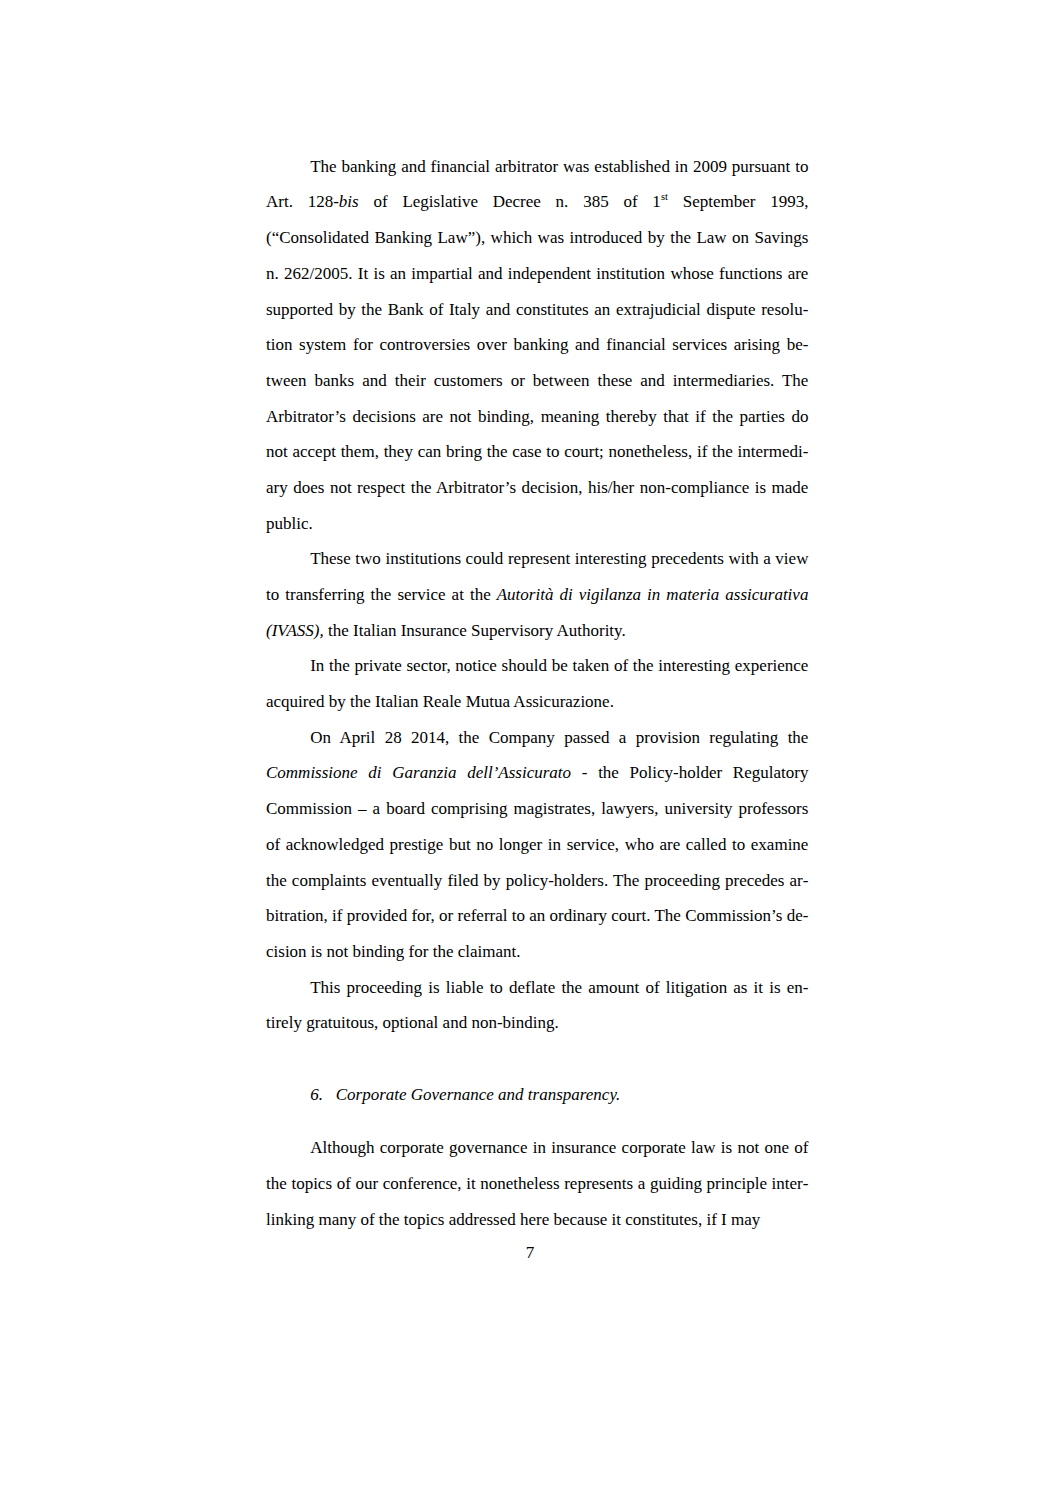The banking and financial arbitrator was established in 2009 pursuant to Art. 128-bis of Legislative Decree n. 385 of 1st September 1993, (“Consolidated Banking Law”), which was introduced by the Law on Savings n. 262/2005. It is an impartial and independent institution whose functions are supported by the Bank of Italy and constitutes an extrajudicial dispute resolution system for controversies over banking and financial services arising between banks and their customers or between these and intermediaries. The Arbitrator’s decisions are not binding, meaning thereby that if the parties do not accept them, they can bring the case to court; nonetheless, if the intermediary does not respect the Arbitrator’s decision, his/her non-compliance is made public.
These two institutions could represent interesting precedents with a view to transferring the service at the Autorità di vigilanza in materia assicurativa (IVASS), the Italian Insurance Supervisory Authority.
In the private sector, notice should be taken of the interesting experience acquired by the Italian Reale Mutua Assicurazione.
On April 28 2014, the Company passed a provision regulating the Commissione di Garanzia dell’Assicurato - the Policy-holder Regulatory Commission – a board comprising magistrates, lawyers, university professors of acknowledged prestige but no longer in service, who are called to examine the complaints eventually filed by policy-holders. The proceeding precedes arbitration, if provided for, or referral to an ordinary court. The Commission’s decision is not binding for the claimant.
This proceeding is liable to deflate the amount of litigation as it is entirely gratuitous, optional and non-binding.
6. Corporate Governance and transparency.
Although corporate governance in insurance corporate law is not one of the topics of our conference, it nonetheless represents a guiding principle interlinking many of the topics addressed here because it constitutes, if I may
7